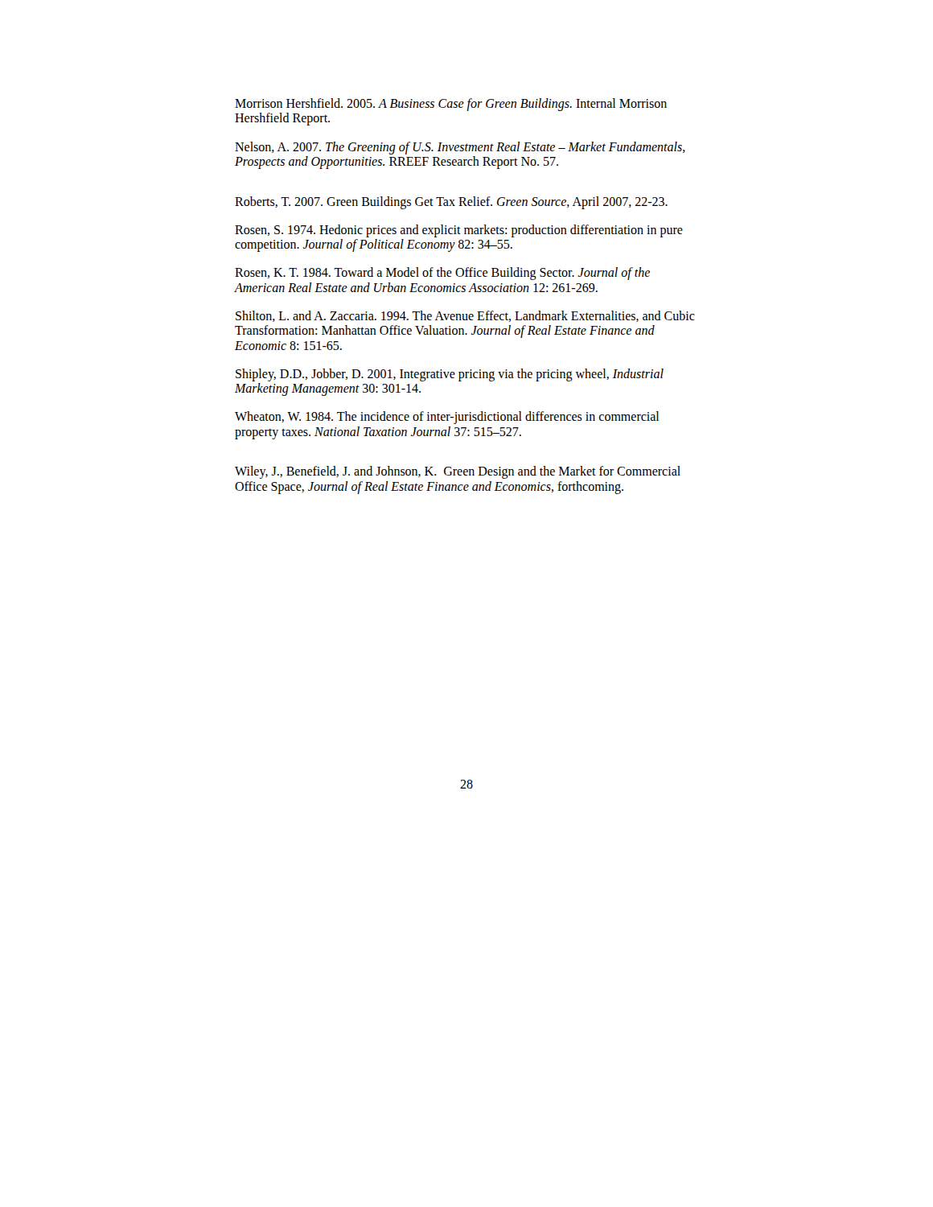Morrison Hershfield. 2005. A Business Case for Green Buildings. Internal Morrison Hershfield Report.
Nelson, A. 2007. The Greening of U.S. Investment Real Estate – Market Fundamentals, Prospects and Opportunities. RREEF Research Report No. 57.
Roberts, T. 2007. Green Buildings Get Tax Relief. Green Source, April 2007, 22-23.
Rosen, S. 1974. Hedonic prices and explicit markets: production differentiation in pure competition. Journal of Political Economy 82: 34–55.
Rosen, K. T. 1984. Toward a Model of the Office Building Sector. Journal of the American Real Estate and Urban Economics Association 12: 261-269.
Shilton, L. and A. Zaccaria. 1994. The Avenue Effect, Landmark Externalities, and Cubic Transformation: Manhattan Office Valuation. Journal of Real Estate Finance and Economic 8: 151-65.
Shipley, D.D., Jobber, D. 2001, Integrative pricing via the pricing wheel, Industrial Marketing Management 30: 301-14.
Wheaton, W. 1984. The incidence of inter-jurisdictional differences in commercial property taxes. National Taxation Journal 37: 515–527.
Wiley, J., Benefield, J. and Johnson, K. Green Design and the Market for Commercial Office Space, Journal of Real Estate Finance and Economics, forthcoming.
28